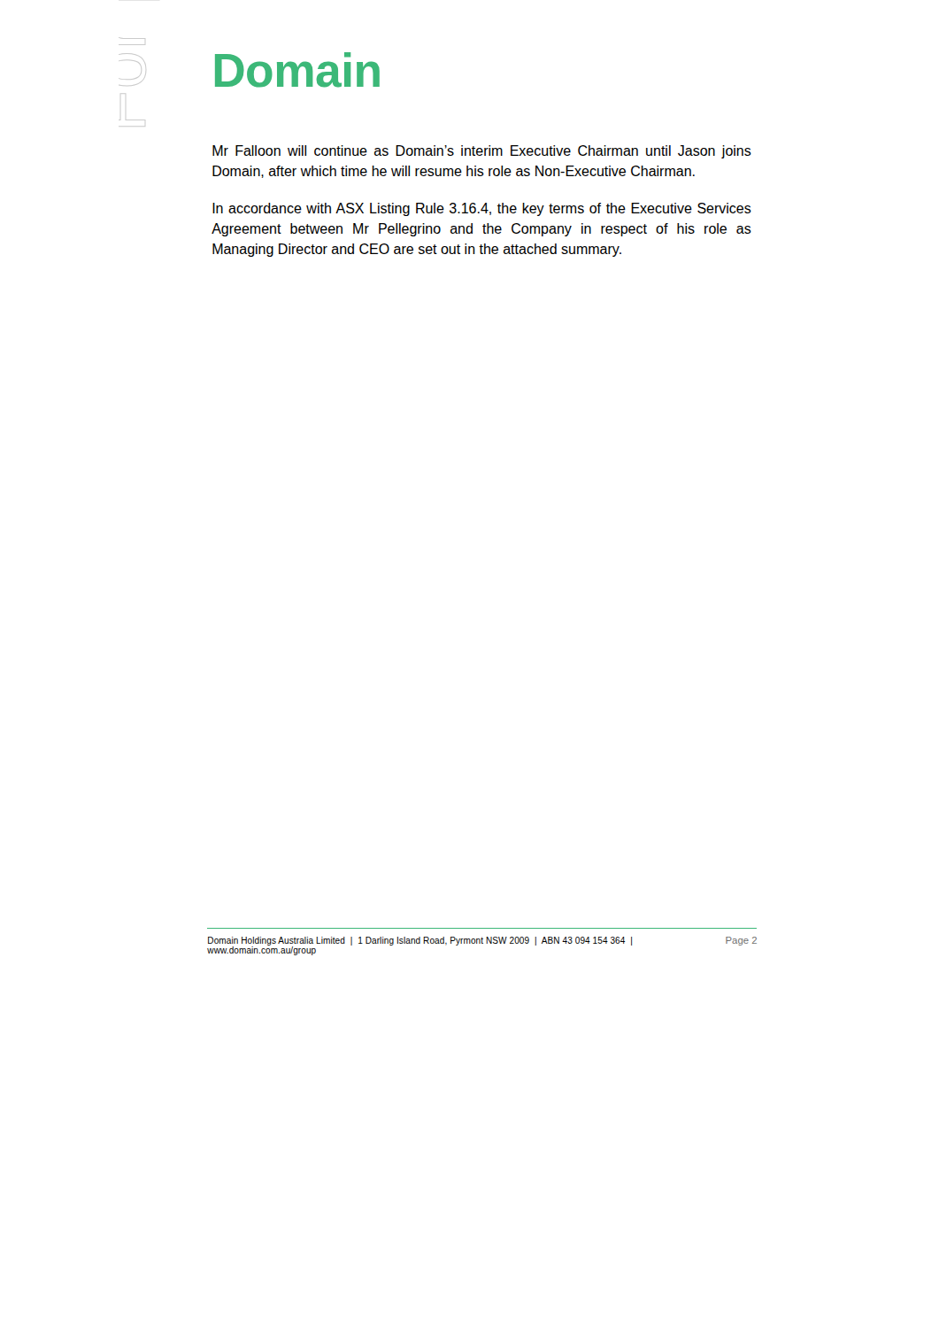For personal use only
Domain
Mr Falloon will continue as Domain’s interim Executive Chairman until Jason joins Domain, after which time he will resume his role as Non-Executive Chairman.
In accordance with ASX Listing Rule 3.16.4, the key terms of the Executive Services Agreement between Mr Pellegrino and the Company in respect of his role as Managing Director and CEO are set out in the attached summary.
Domain Holdings Australia Limited | 1 Darling Island Road, Pyrmont NSW 2009 | ABN 43 094 154 364 | www.domain.com.au/group
Page 2